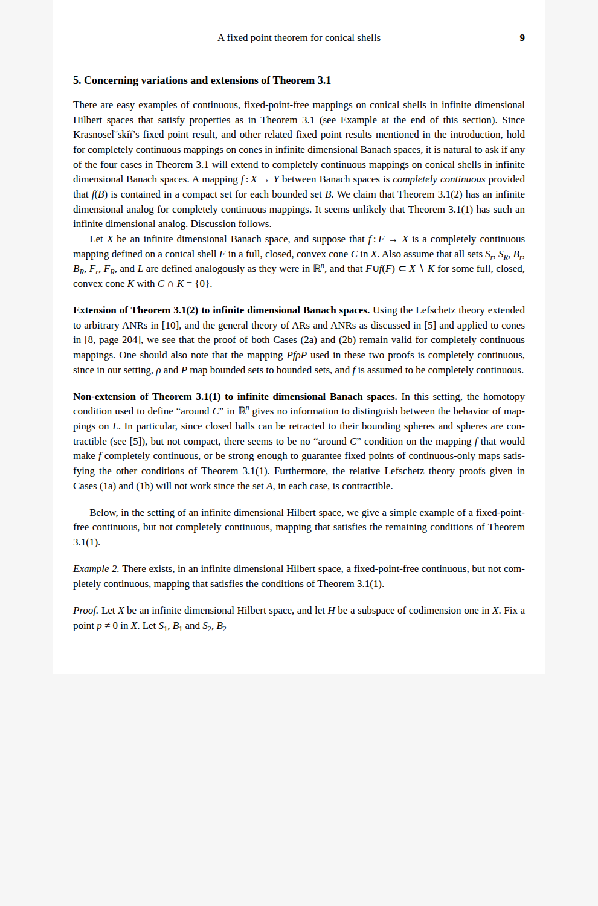A fixed point theorem for conical shells 9
5. Concerning variations and extensions of Theorem 3.1
There are easy examples of continuous, fixed-point-free mappings on conical shells in infinite dimensional Hilbert spaces that satisfy properties as in Theorem 3.1 (see Example at the end of this section). Since Krasnosel˘skiĭ’s fixed point result, and other related fixed point results mentioned in the introduction, hold for completely continuous mappings on cones in infinite dimensional Banach spaces, it is natural to ask if any of the four cases in Theorem 3.1 will extend to completely continuous mappings on conical shells in infinite dimensional Banach spaces. A mapping f : X → Y between Banach spaces is completely continuous provided that f(B) is contained in a compact set for each bounded set B. We claim that Theorem 3.1(2) has an infinite dimensional analog for completely continuous mappings. It seems unlikely that Theorem 3.1(1) has such an infinite dimensional analog. Discussion follows.
Let X be an infinite dimensional Banach space, and suppose that f : F → X is a completely continuous mapping defined on a conical shell F in a full, closed, convex cone C in X. Also assume that all sets Sr, SR, Br, BR, Fr, FR, and L are defined analogously as they were in ℝn, and that F∪f(F) ⊂ X ∖ K for some full, closed, convex cone K with C ∩ K = {0}.
Extension of Theorem 3.1(2) to infinite dimensional Banach spaces. Using the Lefschetz theory extended to arbitrary ANRs in [10], and the general theory of ARs and ANRs as discussed in [5] and applied to cones in [8, page 204], we see that the proof of both Cases (2a) and (2b) remain valid for completely continuous mappings. One should also note that the mapping PfρP used in these two proofs is completely continuous, since in our setting, ρ and P map bounded sets to bounded sets, and f is assumed to be completely continuous.
Non-extension of Theorem 3.1(1) to infinite dimensional Banach spaces. In this setting, the homotopy condition used to define “around C” in ℝn gives no information to distinguish between the behavior of mappings on L. In particular, since closed balls can be retracted to their bounding spheres and spheres are contractible (see [5]), but not compact, there seems to be no “around C” condition on the mapping f that would make f completely continuous, or be strong enough to guarantee fixed points of continuous-only maps satisfying the other conditions of Theorem 3.1(1). Furthermore, the relative Lefschetz theory proofs given in Cases (1a) and (1b) will not work since the set A, in each case, is contractible.
Below, in the setting of an infinite dimensional Hilbert space, we give a simple example of a fixed-point-free continuous, but not completely continuous, mapping that satisfies the remaining conditions of Theorem 3.1(1).
Example 2. There exists, in an infinite dimensional Hilbert space, a fixed-point-free continuous, but not completely continuous, mapping that satisfies the conditions of Theorem 3.1(1).
Proof. Let X be an infinite dimensional Hilbert space, and let H be a subspace of codimension one in X. Fix a point p ≠ 0 in X. Let S1, B1 and S2, B2